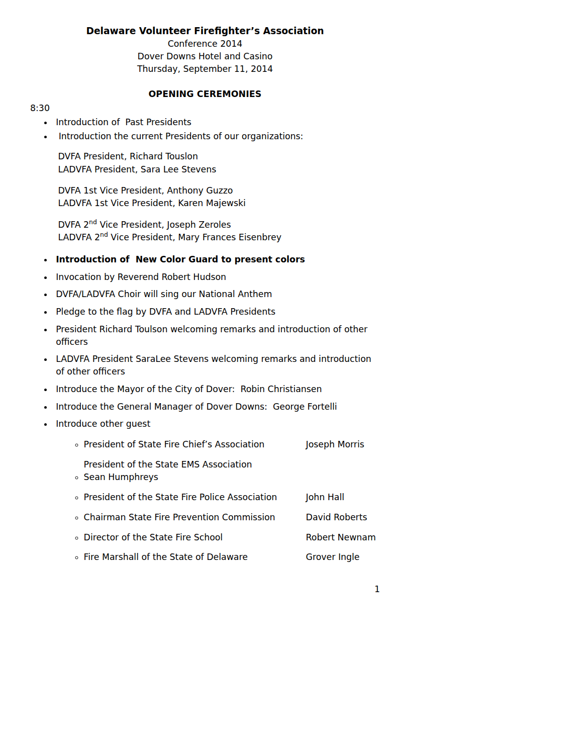Delaware Volunteer Firefighter’s Association
Conference 2014
Dover Downs Hotel and Casino
Thursday, September 11, 2014
OPENING CEREMONIES
8:30
Introduction of Past Presidents
Introduction the current Presidents of our organizations:
DVFA President, Richard Touslon
LADVFA President, Sara Lee Stevens
DVFA 1st Vice President, Anthony Guzzo
LADVFA 1st Vice President, Karen Majewski
DVFA 2nd Vice President, Joseph Zeroles
LADVFA 2nd Vice President, Mary Frances Eisenbrey
Introduction of New Color Guard to present colors
Invocation by Reverend Robert Hudson
DVFA/LADVFA Choir will sing our National Anthem
Pledge to the flag by DVFA and LADVFA Presidents
President Richard Toulson welcoming remarks and introduction of other officers
LADVFA President SaraLee Stevens welcoming remarks and introduction of other officers
Introduce the Mayor of the City of Dover: Robin Christiansen
Introduce the General Manager of Dover Downs: George Fortelli
Introduce other guest
President of State Fire Chief’s Association Joseph Morris
President of the State EMS Association Sean Humphreys
President of the State Fire Police Association John Hall
Chairman State Fire Prevention Commission David Roberts
Director of the State Fire School Robert Newnam
Fire Marshall of the State of Delaware Grover Ingle
1